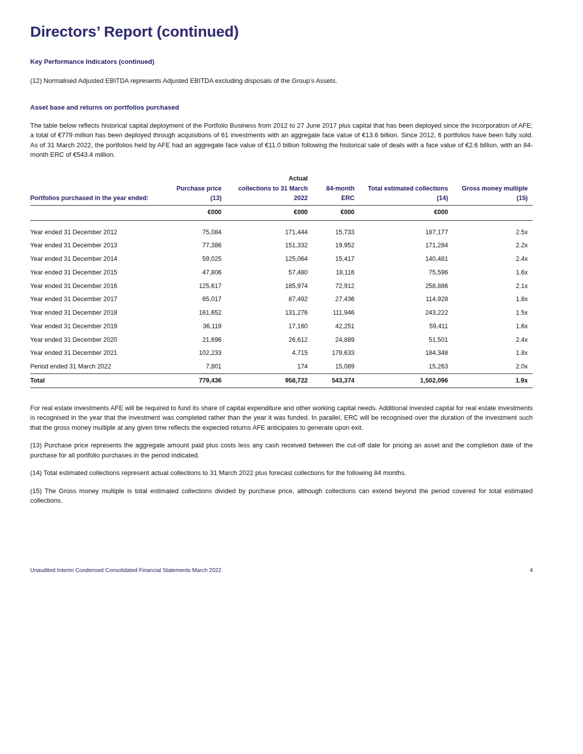Directors’ Report (continued)
Key Performance Indicators (continued)
(12) Normalised Adjusted EBITDA represents Adjusted EBITDA excluding disposals of the Group’s Assets.
Asset base and returns on portfolios purchased
The table below reflects historical capital deployment of the Portfolio Business from 2012 to 27 June 2017 plus capital that has been deployed since the incorporation of AFE; a total of €779 million has been deployed through acquisitions of 61 investments with an aggregate face value of €13.6 billion. Since 2012, 6 portfolios have been fully sold. As of 31 March 2022, the portfolios held by AFE had an aggregate face value of €11.0 billion following the historical sale of deals with a face value of €2.6 billion, with an 84-month ERC of €543.4 million.
| | | Actual | | | |
| Portfolios purchased in the year ended: | Purchase price (13) | collections to 31 March 2022 | 84-month ERC | Total estimated collections (14) | Gross money multiple (15) |
| | €000 | €000 | €000 | €000 | |
| Year ended 31 December 2012 | 75,084 | 171,444 | 15,733 | 187,177 | 2.5x |
| Year ended 31 December 2013 | 77,386 | 151,332 | 19,952 | 171,284 | 2.2x |
| Year ended 31 December 2014 | 59,025 | 125,064 | 15,417 | 140,481 | 2.4x |
| Year ended 31 December 2015 | 47,806 | 57,480 | 18,116 | 75,596 | 1.6x |
| Year ended 31 December 2016 | 125,617 | 185,974 | 72,912 | 258,886 | 2.1x |
| Year ended 31 December 2017 | 65,017 | 87,492 | 27,436 | 114,928 | 1.8x |
| Year ended 31 December 2018 | 161,652 | 131,276 | 111,946 | 243,222 | 1.5x |
| Year ended 31 December 2019 | 36,119 | 17,160 | 42,251 | 59,411 | 1.6x |
| Year ended 31 December 2020 | 21,696 | 26,612 | 24,889 | 51,501 | 2.4x |
| Year ended 31 December 2021 | 102,233 | 4,715 | 179,633 | 184,348 | 1.8x |
| Period ended 31 March 2022 | 7,801 | 174 | 15,089 | 15,263 | 2.0x |
| Total | 779,436 | 958,722 | 543,374 | 1,502,096 | 1.9x |
For real estate investments AFE will be required to fund its share of capital expenditure and other working capital needs. Additional invested capital for real estate investments is recognised in the year that the investment was completed rather than the year it was funded. In parallel, ERC will be recognised over the duration of the investment such that the gross money multiple at any given time reflects the expected returns AFE anticipates to generate upon exit.
(13) Purchase price represents the aggregate amount paid plus costs less any cash received between the cut-off date for pricing an asset and the completion date of the purchase for all portfolio purchases in the period indicated.
(14) Total estimated collections represent actual collections to 31 March 2022 plus forecast collections for the following 84 months.
(15) The Gross money multiple is total estimated collections divided by purchase price, although collections can extend beyond the period covered for total estimated collections.
Unaudited Interim Condensed Consolidated Financial Statements March 2022 4